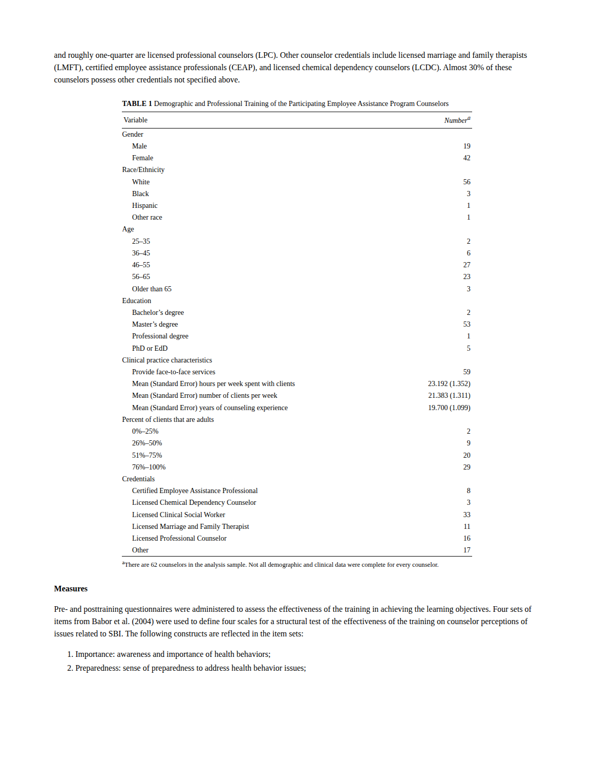and roughly one-quarter are licensed professional counselors (LPC). Other counselor credentials include licensed marriage and family therapists (LMFT), certified employee assistance professionals (CEAP), and licensed chemical dependency counselors (LCDC). Almost 30% of these counselors possess other credentials not specified above.
TABLE 1 Demographic and Professional Training of the Participating Employee Assistance Program Counselors
| Variable | Number a |
| --- | --- |
| Gender | |
| Male | 19 |
| Female | 42 |
| Race/Ethnicity | |
| White | 56 |
| Black | 3 |
| Hispanic | 1 |
| Other race | 1 |
| Age | |
| 25–35 | 2 |
| 36–45 | 6 |
| 46–55 | 27 |
| 56–65 | 23 |
| Older than 65 | 3 |
| Education | |
| Bachelor’s degree | 2 |
| Master’s degree | 53 |
| Professional degree | 1 |
| PhD or EdD | 5 |
| Clinical practice characteristics | |
| Provide face-to-face services | 59 |
| Mean (Standard Error) hours per week spent with clients | 23.192 (1.352) |
| Mean (Standard Error) number of clients per week | 21.383 (1.311) |
| Mean (Standard Error) years of counseling experience | 19.700 (1.099) |
| Percent of clients that are adults | |
| 0%–25% | 2 |
| 26%–50% | 9 |
| 51%–75% | 20 |
| 76%–100% | 29 |
| Credentials | |
| Certified Employee Assistance Professional | 8 |
| Licensed Chemical Dependency Counselor | 3 |
| Licensed Clinical Social Worker | 33 |
| Licensed Marriage and Family Therapist | 11 |
| Licensed Professional Counselor | 16 |
| Other | 17 |
aThere are 62 counselors in the analysis sample. Not all demographic and clinical data were complete for every counselor.
Measures
Pre- and posttraining questionnaires were administered to assess the effectiveness of the training in achieving the learning objectives. Four sets of items from Babor et al. (2004) were used to define four scales for a structural test of the effectiveness of the training on counselor perceptions of issues related to SBI. The following constructs are reflected in the item sets:
Importance: awareness and importance of health behaviors;
Preparedness: sense of preparedness to address health behavior issues;